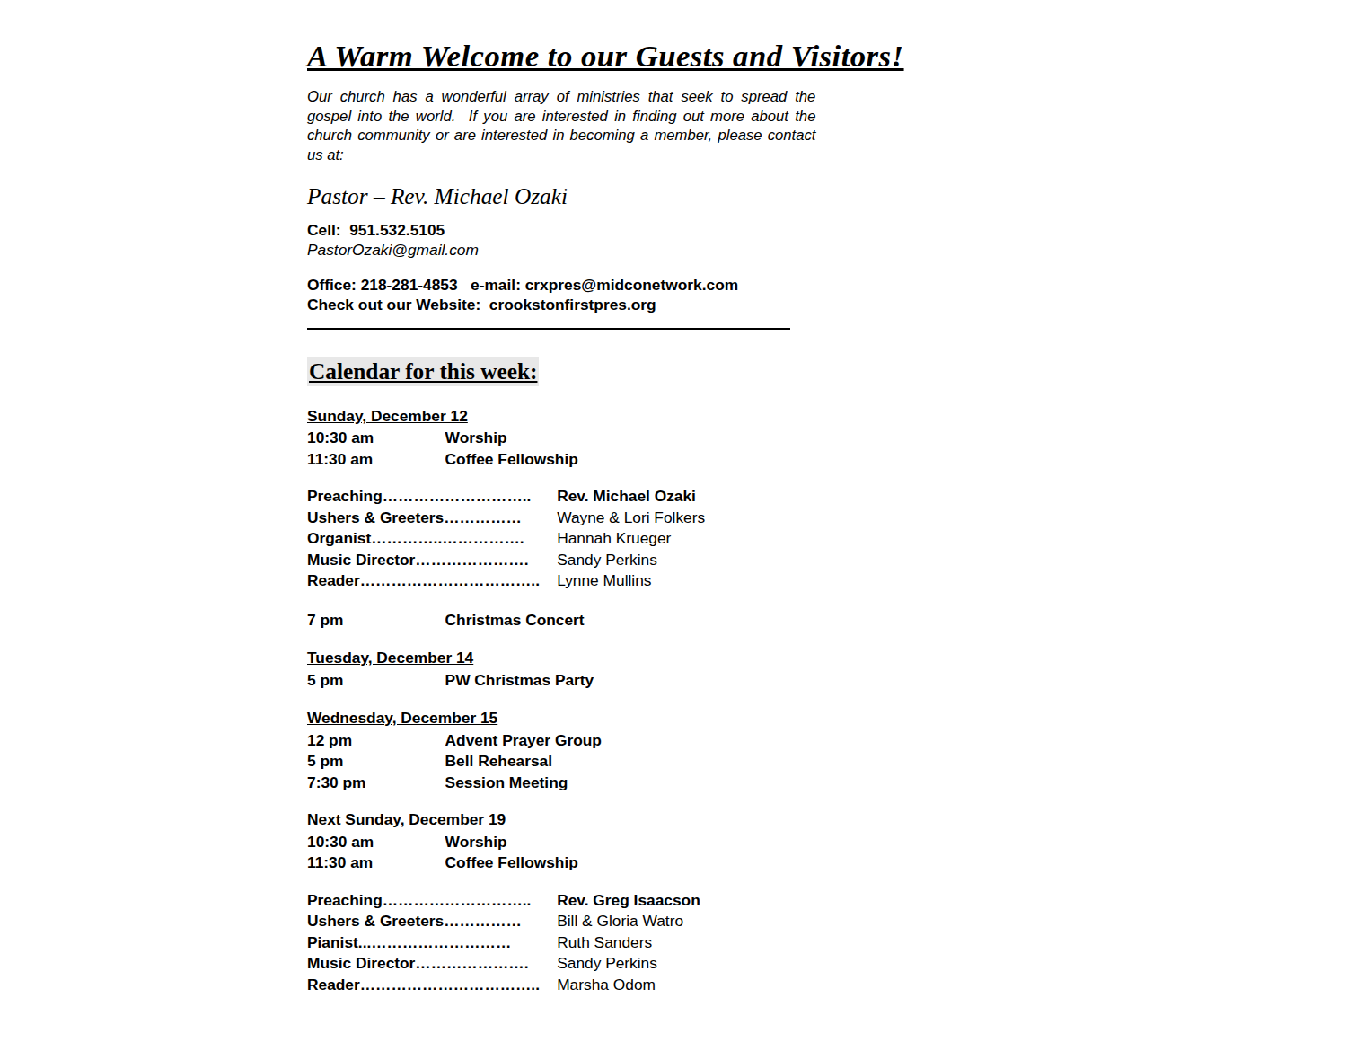A Warm Welcome to our Guests and Visitors!
Our church has a wonderful array of ministries that seek to spread the gospel into the world. If you are interested in finding out more about the church community or are interested in becoming a member, please contact us at:
Pastor – Rev. Michael Ozaki
Cell: 951.532.5105
PastorOzaki@gmail.com
Office: 218-281-4853 e-mail: crxpres@midconetwork.com
Check out our Website: crookstonfirstpres.org
Calendar for this week:
Sunday, December 12
| 10:30 am | Worship |
| 11:30 am | Coffee Fellowship |
| Preaching……………………….. | Rev. Michael Ozaki |
| Ushers & Greeters…………… | Wayne & Lori Folkers |
| Organist…………..……………. | Hannah Krueger |
| Music Director…………………. | Sandy Perkins |
| Reader…………………………….. | Lynne Mullins |
7 pm Christmas Concert
Tuesday, December 14
5 pm PW Christmas Party
Wednesday, December 15
| 12 pm | Advent Prayer Group |
| 5 pm | Bell Rehearsal |
| 7:30 pm | Session Meeting |
Next Sunday, December 19
| 10:30 am | Worship |
| 11:30 am | Coffee Fellowship |
| Preaching……………………….. | Rev. Greg Isaacson |
| Ushers & Greeters…………… | Bill & Gloria Watro |
| Pianist...……………………… | Ruth Sanders |
| Music Director…………………. | Sandy Perkins |
| Reader…………………………….. | Marsha Odom |